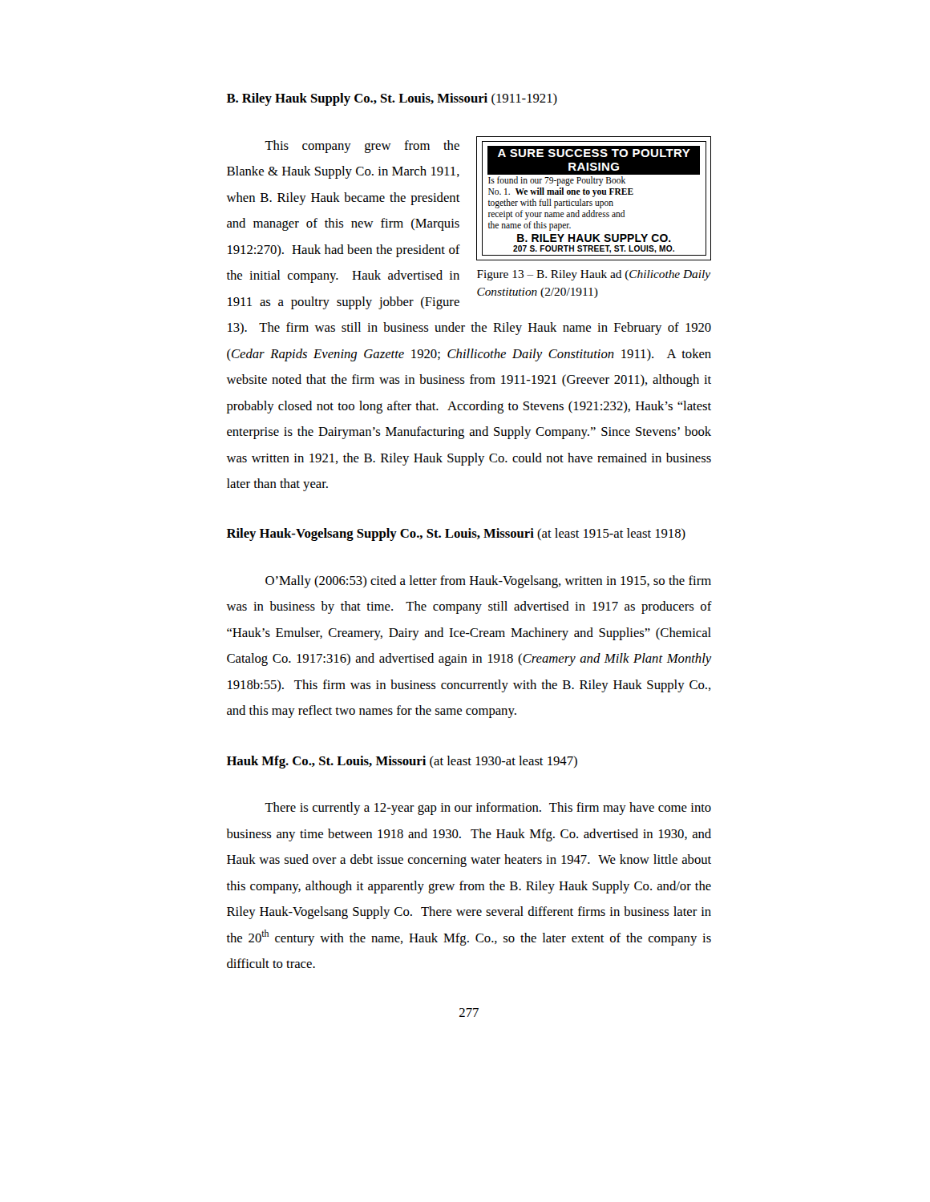B. Riley Hauk Supply Co., St. Louis, Missouri (1911-1921)
A SURE SUCCESS TO POULTRY RAISING
Is found in our 79-page Poultry Book
No. 1. We will mail one to you FREE
together with full particulars upon
receipt of your name and address and
the name of this paper.
B. RILEY HAUK SUPPLY CO.
207 S. FOURTH STREET, ST. LOUIS, MO.
Figure 13 – B. Riley Hauk ad (Chilicothe Daily Constitution (2/20/1911)
This company grew from the Blanke & Hauk Supply Co. in March 1911, when B. Riley Hauk became the president and manager of this new firm (Marquis 1912:270). Hauk had been the president of the initial company. Hauk advertised in 1911 as a poultry supply jobber (Figure 13). The firm was still in business under the Riley Hauk name in February of 1920 (Cedar Rapids Evening Gazette 1920; Chillicothe Daily Constitution 1911). A token website noted that the firm was in business from 1911-1921 (Greever 2011), although it probably closed not too long after that. According to Stevens (1921:232), Hauk’s “latest enterprise is the Dairyman’s Manufacturing and Supply Company.” Since Stevens’ book was written in 1921, the B. Riley Hauk Supply Co. could not have remained in business later than that year.
Riley Hauk-Vogelsang Supply Co., St. Louis, Missouri (at least 1915-at least 1918)
O’Mally (2006:53) cited a letter from Hauk-Vogelsang, written in 1915, so the firm was in business by that time. The company still advertised in 1917 as producers of “Hauk’s Emulser, Creamery, Dairy and Ice-Cream Machinery and Supplies” (Chemical Catalog Co. 1917:316) and advertised again in 1918 (Creamery and Milk Plant Monthly 1918b:55). This firm was in business concurrently with the B. Riley Hauk Supply Co., and this may reflect two names for the same company.
Hauk Mfg. Co., St. Louis, Missouri (at least 1930-at least 1947)
There is currently a 12-year gap in our information. This firm may have come into business any time between 1918 and 1930. The Hauk Mfg. Co. advertised in 1930, and Hauk was sued over a debt issue concerning water heaters in 1947. We know little about this company, although it apparently grew from the B. Riley Hauk Supply Co. and/or the Riley Hauk-Vogelsang Supply Co. There were several different firms in business later in the 20th century with the name, Hauk Mfg. Co., so the later extent of the company is difficult to trace.
277